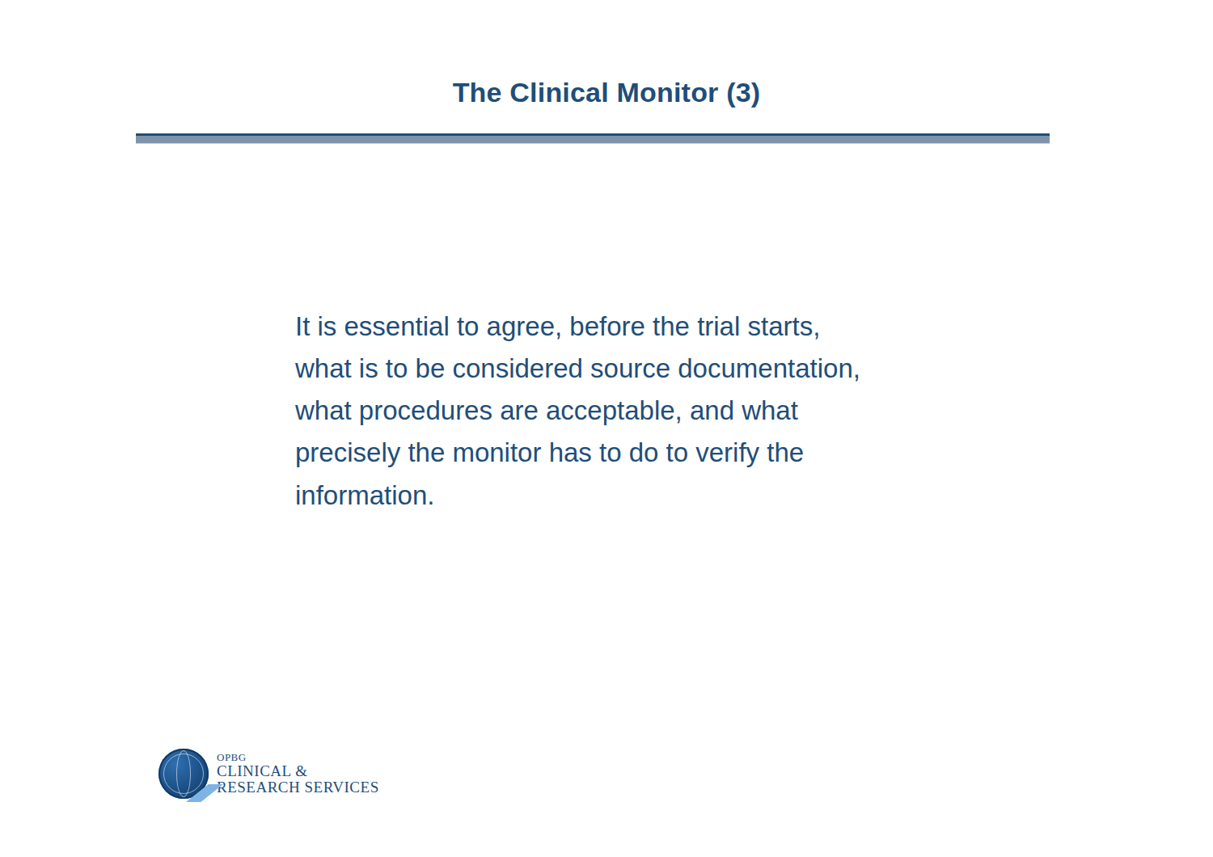The Clinical Monitor (3)
It is essential to agree, before the trial starts, what is to be considered source documentation, what procedures are acceptable, and what precisely the monitor has to do to verify the information.
OPBG
CLINICAL &
RESEARCH SERVICES